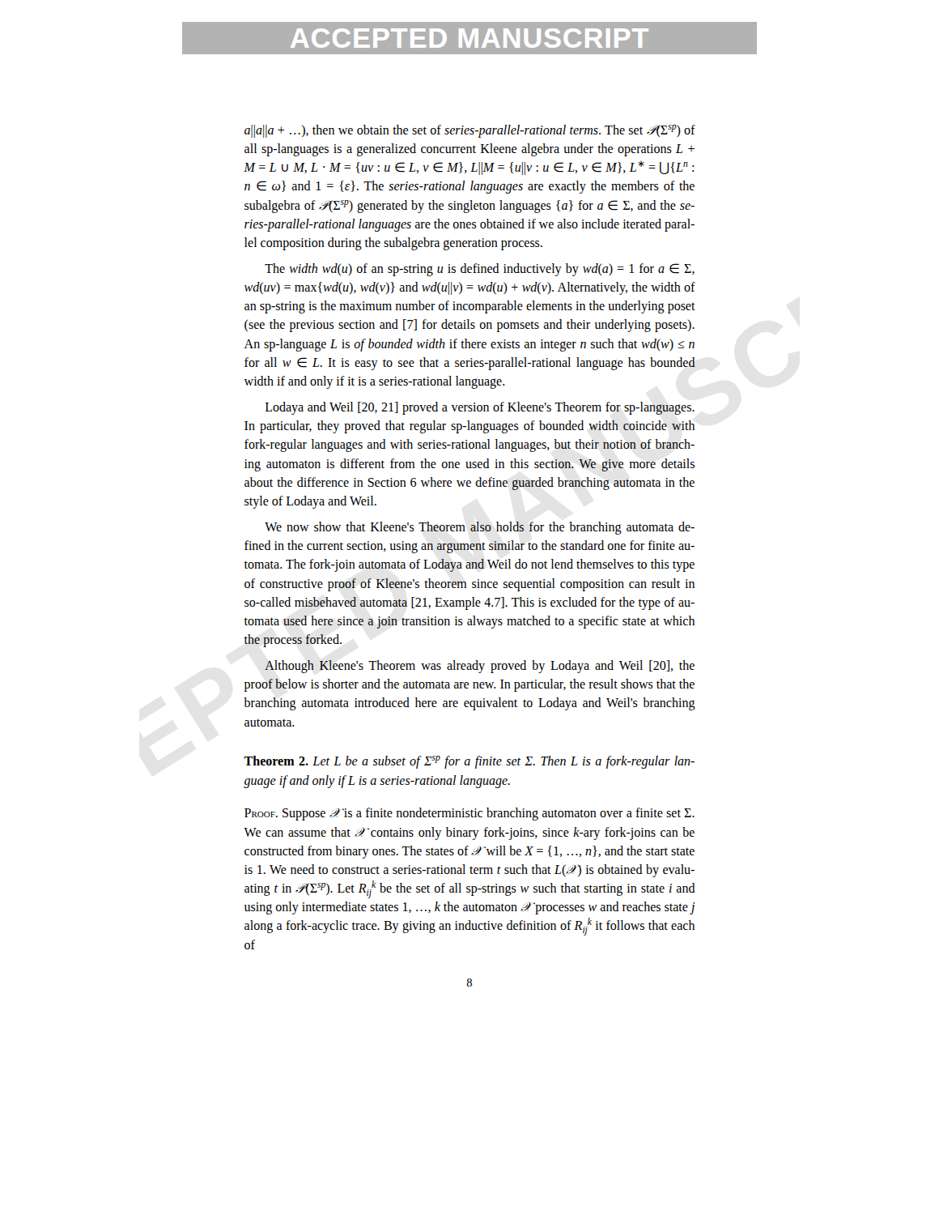ACCEPTED MANUSCRIPT
ACCEPTED MANUSCRIPT
a||a||a + …), then we obtain the set of series-parallel-rational terms. The set 𝒫(Σsp) of all sp-languages is a generalized concurrent Kleene algebra under the operations L + M = L ∪ M, L · M = {uv : u ∈ L, v ∈ M}, L||M = {u||v : u ∈ L, v ∈ M}, L∗ = ⋃{Ln : n ∈ ω} and 1 = {ε}. The series-rational languages are exactly the members of the subalgebra of 𝒫(Σsp) generated by the singleton languages {a} for a ∈ Σ, and the series-parallel-rational languages are the ones obtained if we also include iterated parallel composition during the subalgebra generation process.
The width wd(u) of an sp-string u is defined inductively by wd(a) = 1 for a ∈ Σ, wd(uv) = max{wd(u), wd(v)} and wd(u||v) = wd(u) + wd(v). Alternatively, the width of an sp-string is the maximum number of incomparable elements in the underlying poset (see the previous section and [7] for details on pomsets and their underlying posets). An sp-language L is of bounded width if there exists an integer n such that wd(w) ≤ n for all w ∈ L. It is easy to see that a series-parallel-rational language has bounded width if and only if it is a series-rational language.
Lodaya and Weil [20, 21] proved a version of Kleene's Theorem for sp-languages. In particular, they proved that regular sp-languages of bounded width coincide with fork-regular languages and with series-rational languages, but their notion of branching automaton is different from the one used in this section. We give more details about the difference in Section 6 where we define guarded branching automata in the style of Lodaya and Weil.
We now show that Kleene's Theorem also holds for the branching automata defined in the current section, using an argument similar to the standard one for finite automata. The fork-join automata of Lodaya and Weil do not lend themselves to this type of constructive proof of Kleene's theorem since sequential composition can result in so-called misbehaved automata [21, Example 4.7]. This is excluded for the type of automata used here since a join transition is always matched to a specific state at which the process forked.
Although Kleene's Theorem was already proved by Lodaya and Weil [20], the proof below is shorter and the automata are new. In particular, the result shows that the branching automata introduced here are equivalent to Lodaya and Weil's branching automata.
Theorem 2. Let L be a subset of Σsp for a finite set Σ. Then L is a fork-regular language if and only if L is a series-rational language.
Proof. Suppose 𝒳 is a finite nondeterministic branching automaton over a finite set Σ. We can assume that 𝒳 contains only binary fork-joins, since k-ary fork-joins can be constructed from binary ones. The states of 𝒳 will be X = {1, …, n}, and the start state is 1. We need to construct a series-rational term t such that L(𝒳) is obtained by evaluating t in 𝒫(Σsp). Let Rijk be the set of all sp-strings w such that starting in state i and using only intermediate states 1, …, k the automaton 𝒳 processes w and reaches state j along a fork-acyclic trace. By giving an inductive definition of Rijk it follows that each of
8